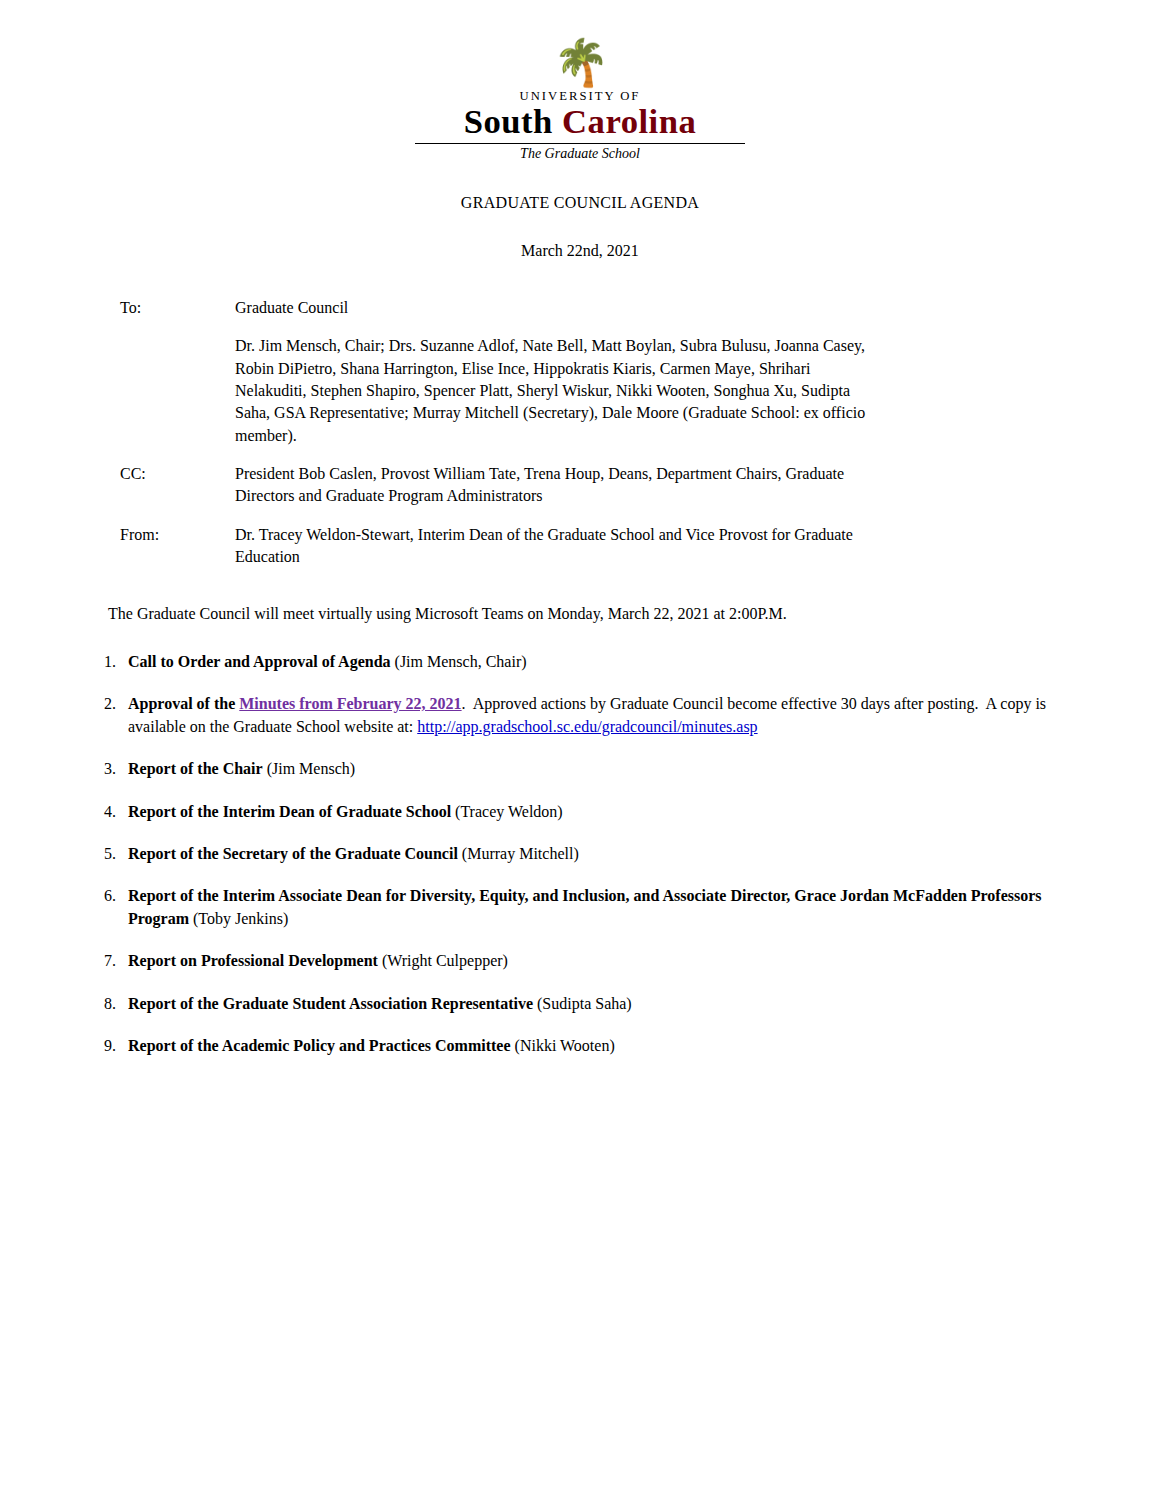🌴
University of
South Carolina
The Graduate School
Graduate Council Agenda
March 22nd, 2021
| To: | Graduate Council |
| | Dr. Jim Mensch, Chair; Drs. Suzanne Adlof, Nate Bell, Matt Boylan, Subra Bulusu, Joanna Casey, Robin DiPietro, Shana Harrington, Elise Ince, Hippokratis Kiaris, Carmen Maye, Shrihari Nelakuditi, Stephen Shapiro, Spencer Platt, Sheryl Wiskur, Nikki Wooten, Songhua Xu, Sudipta Saha, GSA Representative; Murray Mitchell (Secretary), Dale Moore (Graduate School: ex officio member). |
| CC: | President Bob Caslen, Provost William Tate, Trena Houp, Deans, Department Chairs, Graduate Directors and Graduate Program Administrators |
| From: | Dr. Tracey Weldon-Stewart, Interim Dean of the Graduate School and Vice Provost for Graduate Education |
The Graduate Council will meet virtually using Microsoft Teams on Monday, March 22, 2021 at 2:00P.M.
Call to Order and Approval of Agenda (Jim Mensch, Chair)
Approval of the Minutes from February 22, 2021. Approved actions by Graduate Council become effective 30 days after posting. A copy is available on the Graduate School website at: http://app.gradschool.sc.edu/gradcouncil/minutes.asp
Report of the Chair (Jim Mensch)
Report of the Interim Dean of Graduate School (Tracey Weldon)
Report of the Secretary of the Graduate Council (Murray Mitchell)
Report of the Interim Associate Dean for Diversity, Equity, and Inclusion, and Associate Director, Grace Jordan McFadden Professors Program (Toby Jenkins)
Report on Professional Development (Wright Culpepper)
Report of the Graduate Student Association Representative (Sudipta Saha)
Report of the Academic Policy and Practices Committee (Nikki Wooten)